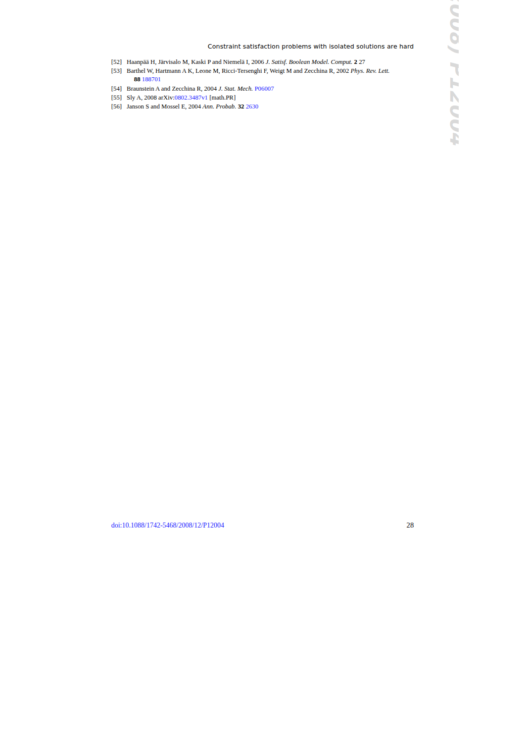Constraint satisfaction problems with isolated solutions are hard
[52] Haanpää H, Järvisalo M, Kaski P and Niemelä I, 2006 J. Satisf. Boolean Model. Comput. 2 27
[53] Barthel W, Hartmann A K, Leone M, Ricci-Tersenghi F, Weigt M and Zecchina R, 2002 Phys. Rev. Lett. 88 188701
[54] Braunstein A and Zecchina R, 2004 J. Stat. Mech. P06007
[55] Sly A, 2008 arXiv:0802.3487v1 [math.PR]
[56] Janson S and Mossel E, 2004 Ann. Probab. 32 2630
J. Stat. Mech. (2008) P12004
doi:10.1088/1742-5468/2008/12/P12004
28